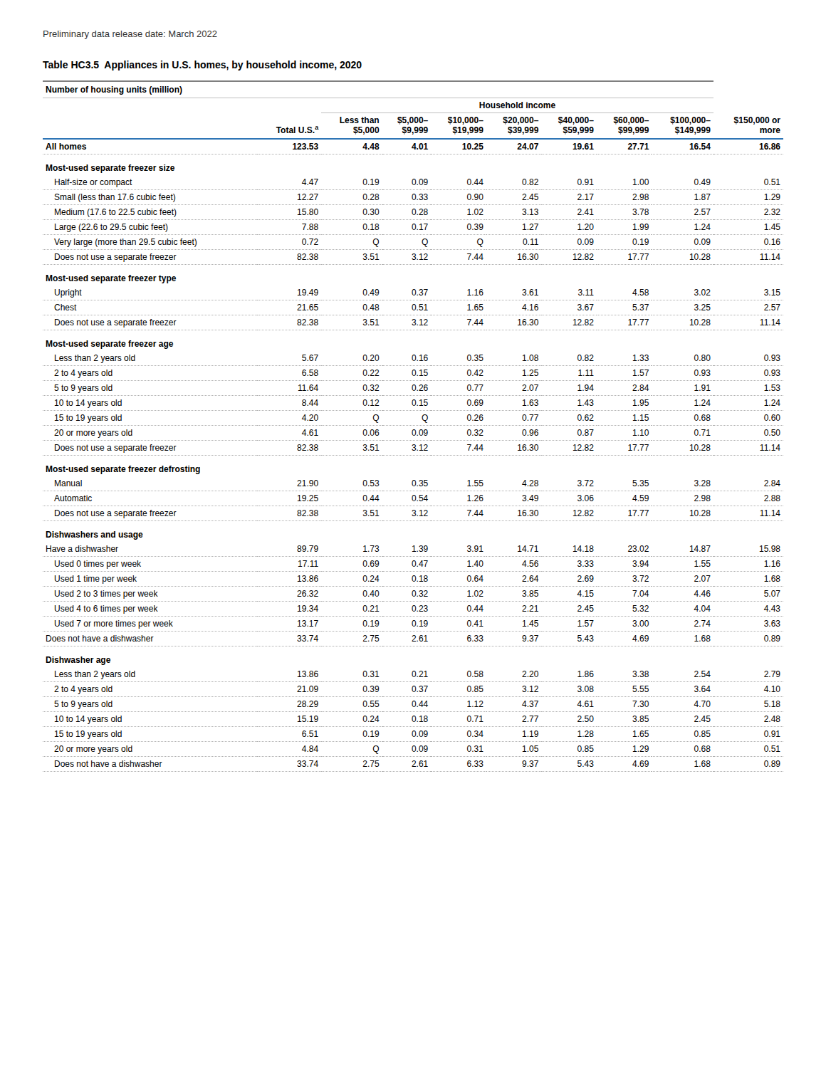Preliminary data release date: March 2022
Table HC3.5 Appliances in U.S. homes, by household income, 2020
| Number of housing units (million) |
| --- |
| | | Household income |
| | Total U.S. a | Less than $5,000 | $5,000– $9,999 | $10,000– $19,999 | $20,000– $39,999 | $40,000– $59,999 | $60,000– $99,999 | $100,000– $149,999 | $150,000 or more |
| All homes | 123.53 | 4.48 | 4.01 | 10.25 | 24.07 | 19.61 | 27.71 | 16.54 | 16.86 |
| Most-used separate freezer size | |
| Half-size or compact | 4.47 | 0.19 | 0.09 | 0.44 | 0.82 | 0.91 | 1.00 | 0.49 | 0.51 |
| Small (less than 17.6 cubic feet) | 12.27 | 0.28 | 0.33 | 0.90 | 2.45 | 2.17 | 2.98 | 1.87 | 1.29 |
| Medium (17.6 to 22.5 cubic feet) | 15.80 | 0.30 | 0.28 | 1.02 | 3.13 | 2.41 | 3.78 | 2.57 | 2.32 |
| Large (22.6 to 29.5 cubic feet) | 7.88 | 0.18 | 0.17 | 0.39 | 1.27 | 1.20 | 1.99 | 1.24 | 1.45 |
| Very large (more than 29.5 cubic feet) | 0.72 | Q | Q | Q | 0.11 | 0.09 | 0.19 | 0.09 | 0.16 |
| Does not use a separate freezer | 82.38 | 3.51 | 3.12 | 7.44 | 16.30 | 12.82 | 17.77 | 10.28 | 11.14 |
| Most-used separate freezer type | |
| Upright | 19.49 | 0.49 | 0.37 | 1.16 | 3.61 | 3.11 | 4.58 | 3.02 | 3.15 |
| Chest | 21.65 | 0.48 | 0.51 | 1.65 | 4.16 | 3.67 | 5.37 | 3.25 | 2.57 |
| Does not use a separate freezer | 82.38 | 3.51 | 3.12 | 7.44 | 16.30 | 12.82 | 17.77 | 10.28 | 11.14 |
| Most-used separate freezer age | |
| Less than 2 years old | 5.67 | 0.20 | 0.16 | 0.35 | 1.08 | 0.82 | 1.33 | 0.80 | 0.93 |
| 2 to 4 years old | 6.58 | 0.22 | 0.15 | 0.42 | 1.25 | 1.11 | 1.57 | 0.93 | 0.93 |
| 5 to 9 years old | 11.64 | 0.32 | 0.26 | 0.77 | 2.07 | 1.94 | 2.84 | 1.91 | 1.53 |
| 10 to 14 years old | 8.44 | 0.12 | 0.15 | 0.69 | 1.63 | 1.43 | 1.95 | 1.24 | 1.24 |
| 15 to 19 years old | 4.20 | Q | Q | 0.26 | 0.77 | 0.62 | 1.15 | 0.68 | 0.60 |
| 20 or more years old | 4.61 | 0.06 | 0.09 | 0.32 | 0.96 | 0.87 | 1.10 | 0.71 | 0.50 |
| Does not use a separate freezer | 82.38 | 3.51 | 3.12 | 7.44 | 16.30 | 12.82 | 17.77 | 10.28 | 11.14 |
| Most-used separate freezer defrosting | |
| Manual | 21.90 | 0.53 | 0.35 | 1.55 | 4.28 | 3.72 | 5.35 | 3.28 | 2.84 |
| Automatic | 19.25 | 0.44 | 0.54 | 1.26 | 3.49 | 3.06 | 4.59 | 2.98 | 2.88 |
| Does not use a separate freezer | 82.38 | 3.51 | 3.12 | 7.44 | 16.30 | 12.82 | 17.77 | 10.28 | 11.14 |
| Dishwashers and usage | |
| Have a dishwasher | 89.79 | 1.73 | 1.39 | 3.91 | 14.71 | 14.18 | 23.02 | 14.87 | 15.98 |
| Used 0 times per week | 17.11 | 0.69 | 0.47 | 1.40 | 4.56 | 3.33 | 3.94 | 1.55 | 1.16 |
| Used 1 time per week | 13.86 | 0.24 | 0.18 | 0.64 | 2.64 | 2.69 | 3.72 | 2.07 | 1.68 |
| Used 2 to 3 times per week | 26.32 | 0.40 | 0.32 | 1.02 | 3.85 | 4.15 | 7.04 | 4.46 | 5.07 |
| Used 4 to 6 times per week | 19.34 | 0.21 | 0.23 | 0.44 | 2.21 | 2.45 | 5.32 | 4.04 | 4.43 |
| Used 7 or more times per week | 13.17 | 0.19 | 0.19 | 0.41 | 1.45 | 1.57 | 3.00 | 2.74 | 3.63 |
| Does not have a dishwasher | 33.74 | 2.75 | 2.61 | 6.33 | 9.37 | 5.43 | 4.69 | 1.68 | 0.89 |
| Dishwasher age | |
| Less than 2 years old | 13.86 | 0.31 | 0.21 | 0.58 | 2.20 | 1.86 | 3.38 | 2.54 | 2.79 |
| 2 to 4 years old | 21.09 | 0.39 | 0.37 | 0.85 | 3.12 | 3.08 | 5.55 | 3.64 | 4.10 |
| 5 to 9 years old | 28.29 | 0.55 | 0.44 | 1.12 | 4.37 | 4.61 | 7.30 | 4.70 | 5.18 |
| 10 to 14 years old | 15.19 | 0.24 | 0.18 | 0.71 | 2.77 | 2.50 | 3.85 | 2.45 | 2.48 |
| 15 to 19 years old | 6.51 | 0.19 | 0.09 | 0.34 | 1.19 | 1.28 | 1.65 | 0.85 | 0.91 |
| 20 or more years old | 4.84 | Q | 0.09 | 0.31 | 1.05 | 0.85 | 1.29 | 0.68 | 0.51 |
| Does not have a dishwasher | 33.74 | 2.75 | 2.61 | 6.33 | 9.37 | 5.43 | 4.69 | 1.68 | 0.89 |